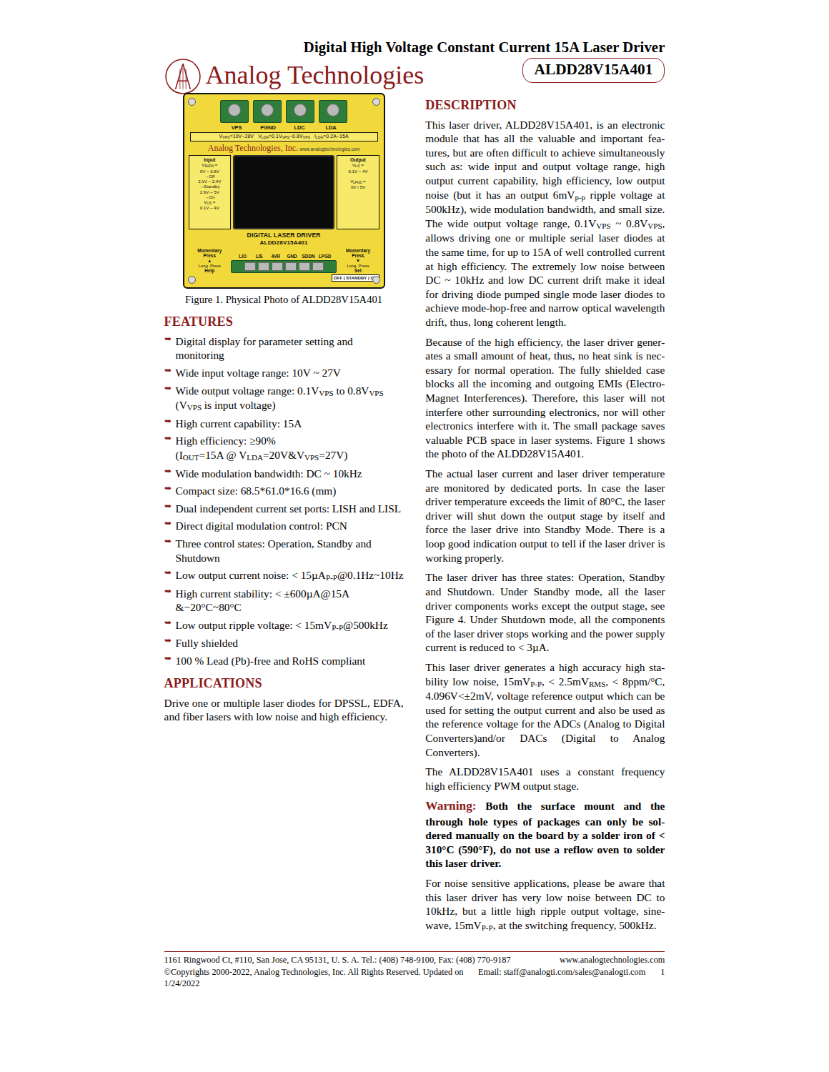Digital High Voltage Constant Current 15A Laser Driver
Analog Technologies
ALDD28V15A401
VPS PGND LDC LDA
VVPS=10V~28V VLDA=0.1VVPS~0.8VVPS ILDA=0.2A~15A
Analog Technologies, Inc. www.analogtechnologies.com
Input
VSHDN =
0V ~ 0.8V
→Off
2.1V ~ 2.4V
→Standby
2.6V ~ 5V
→On
VLIS =
0.1V ~ 4V
Output
VLIO =
0.1V ~ 4V
VLPGD =
0V / 5V
DIGITAL LASER DRIVER ALDD28V15A401
Momentary
Press
▲
Long Press
Help
LIO LIS 4VR GND SDDN LPGD
Momentary
Press
▼
Long Press
Set
OFF | STANDBY | ON
Figure 1. Physical Photo of ALDD28V15A401
FEATURES
Digital display for parameter setting and monitoring
Wide input voltage range: 10V ~ 27V
Wide output voltage range: 0.1VVPS to 0.8VVPS (VVPS is input voltage)
High current capability: 15A
High efficiency: ≥90% (IOUT=15A @ VLDA=20V&VVPS=27V)
Wide modulation bandwidth: DC ~ 10kHz
Compact size: 68.5*61.0*16.6 (mm)
Dual independent current set ports: LISH and LISL
Direct digital modulation control: PCN
Three control states: Operation, Standby and Shutdown
Low output current noise: < 15µAP-P@0.1Hz~10Hz
High current stability: < ±600µA@15A &−20°C~80°C
Low output ripple voltage: < 15mVP-P@500kHz
Fully shielded
100 % Lead (Pb)-free and RoHS compliant
APPLICATIONS
Drive one or multiple laser diodes for DPSSL, EDFA, and fiber lasers with low noise and high efficiency.
DESCRIPTION
This laser driver, ALDD28V15A401, is an electronic module that has all the valuable and important features, but are often difficult to achieve simultaneously such as: wide input and output voltage range, high output current capability, high efficiency, low output noise (but it has an output 6mVp-p ripple voltage at 500kHz), wide modulation bandwidth, and small size. The wide output voltage range, 0.1VVPS ~ 0.8VVPS, allows driving one or multiple serial laser diodes at the same time, for up to 15A of well controlled current at high efficiency. The extremely low noise between DC ~ 10kHz and low DC current drift make it ideal for driving diode pumped single mode laser diodes to achieve mode-hop-free and narrow optical wavelength drift, thus, long coherent length.
Because of the high efficiency, the laser driver generates a small amount of heat, thus, no heat sink is necessary for normal operation. The fully shielded case blocks all the incoming and outgoing EMIs (Electro-Magnet Interferences). Therefore, this laser will not interfere other surrounding electronics, nor will other electronics interfere with it. The small package saves valuable PCB space in laser systems. Figure 1 shows the photo of the ALDD28V15A401.
The actual laser current and laser driver temperature are monitored by dedicated ports. In case the laser driver temperature exceeds the limit of 80°C, the laser driver will shut down the output stage by itself and force the laser drive into Standby Mode. There is a loop good indication output to tell if the laser driver is working properly.
The laser driver has three states: Operation, Standby and Shutdown. Under Standby mode, all the laser driver components works except the output stage, see Figure 4. Under Shutdown mode, all the components of the laser driver stops working and the power supply current is reduced to < 3µA.
This laser driver generates a high accuracy high stability low noise, 15mVP-P, < 2.5mVRMS, < 8ppm/°C, 4.096V<±2mV, voltage reference output which can be used for setting the output current and also be used as the reference voltage for the ADCs (Analog to Digital Converters)and/or DACs (Digital to Analog Converters).
The ALDD28V15A401 uses a constant frequency high efficiency PWM output stage.
Warning: Both the surface mount and the through hole types of packages can only be soldered manually on the board by a solder iron of < 310°C (590°F), do not use a reflow oven to solder this laser driver.
For noise sensitive applications, please be aware that this laser driver has very low noise between DC to 10kHz, but a little high ripple output voltage, sine-wave, 15mVP-P, at the switching frequency, 500kHz.
1161 Ringwood Ct, #110, San Jose, CA 95131, U. S. A. Tel.: (408) 748-9100, Fax: (408) 770-9187
www.analogtechnologies.com
©Copyrights 2000-2022, Analog Technologies, Inc. All Rights Reserved. Updated on 1/24/2022
Email: staff@analogti.com/sales@analogti.com 1